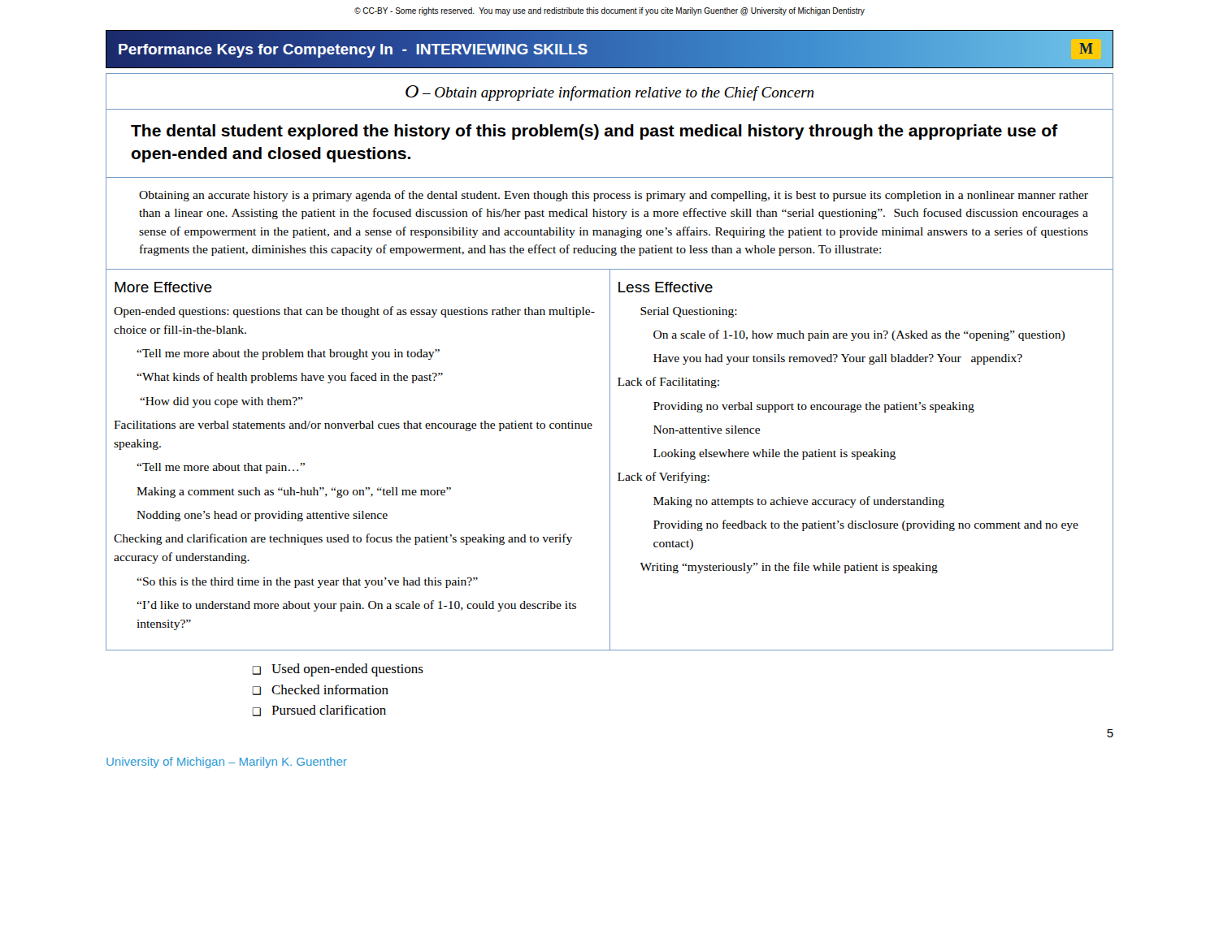© CC-BY - Some rights reserved. You may use and redistribute this document if you cite Marilyn Guenther @ University of Michigan Dentistry
Performance Keys for Competency In - INTERVIEWING SKILLS M
| O – Obtain appropriate information relative to the Chief Concern |
| The dental student explored the history of this problem(s) and past medical history through the appropriate use of open-ended and closed questions. |
| Obtaining an accurate history is a primary agenda of the dental student. Even though this process is primary and compelling, it is best to pursue its completion in a nonlinear manner rather than a linear one. Assisting the patient in the focused discussion of his/her past medical history is a more effective skill than “serial questioning”. Such focused discussion encourages a sense of empowerment in the patient, and a sense of responsibility and accountability in managing one’s affairs. Requiring the patient to provide minimal answers to a series of questions fragments the patient, diminishes this capacity of empowerment, and has the effect of reducing the patient to less than a whole person. To illustrate: |
| More Effective Open-ended questions: questions that can be thought of as essay questions rather than multiple-choice or fill-in-the-blank. “Tell me more about the problem that brought you in today” “What kinds of health problems have you faced in the past?” “How did you cope with them?” Facilitations are verbal statements and/or nonverbal cues that encourage the patient to continue speaking. “Tell me more about that pain…” Making a comment such as “uh-huh”, “go on”, “tell me more” Nodding one’s head or providing attentive silence Checking and clarification are techniques used to focus the patient’s speaking and to verify accuracy of understanding. “So this is the third time in the past year that you’ve had this pain?” “I’d like to understand more about your pain. On a scale of 1-10, could you describe its intensity?” | Less Effective Serial Questioning: On a scale of 1-10, how much pain are you in? (Asked as the “opening” question) Have you had your tonsils removed? Your gall bladder? Your appendix? Lack of Facilitating: Providing no verbal support to encourage the patient’s speaking Non-attentive silence Looking elsewhere while the patient is speaking Lack of Verifying: Making no attempts to achieve accuracy of understanding Providing no feedback to the patient’s disclosure (providing no comment and no eye contact) Writing “mysteriously” in the file while patient is speaking |
Used open-ended questions
Checked information
Pursued clarification
5
University of Michigan – Marilyn K. Guenther